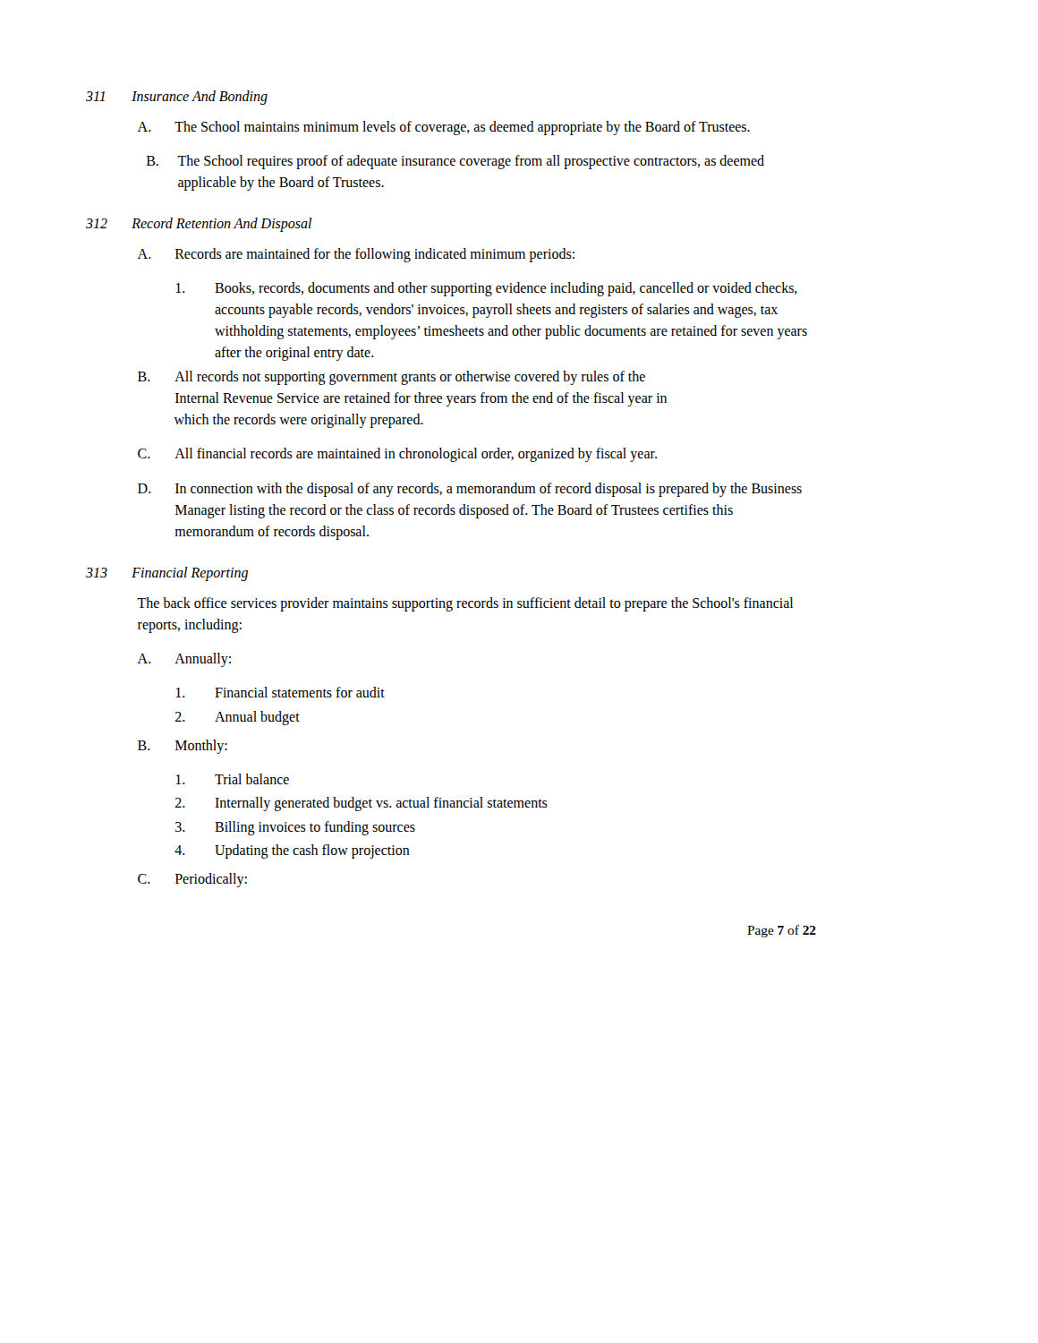311 Insurance And Bonding
A. The School maintains minimum levels of coverage, as deemed appropriate by the Board of Trustees.
B. The School requires proof of adequate insurance coverage from all prospective contractors, as deemed applicable by the Board of Trustees.
312 Record Retention And Disposal
A. Records are maintained for the following indicated minimum periods:
1. Books, records, documents and other supporting evidence including paid, cancelled or voided checks, accounts payable records, vendors' invoices, payroll sheets and registers of salaries and wages, tax withholding statements, employees’ timesheets and other public documents are retained for seven years after the original entry date.
B. All records not supporting government grants or otherwise covered by rules of the
Internal Revenue Service are retained for three years from the end of the fiscal year in
which the records were originally prepared.
C. All financial records are maintained in chronological order, organized by fiscal year.
D. In connection with the disposal of any records, a memorandum of record disposal is prepared by the Business Manager listing the record or the class of records disposed of. The Board of Trustees certifies this memorandum of records disposal.
313 Financial Reporting
The back office services provider maintains supporting records in sufficient detail to prepare the School's financial reports, including:
A. Annually:
1. Financial statements for audit
2. Annual budget
B. Monthly:
1. Trial balance
2. Internally generated budget vs. actual financial statements
3. Billing invoices to funding sources
4. Updating the cash flow projection
C. Periodically:
Page 7 of 22